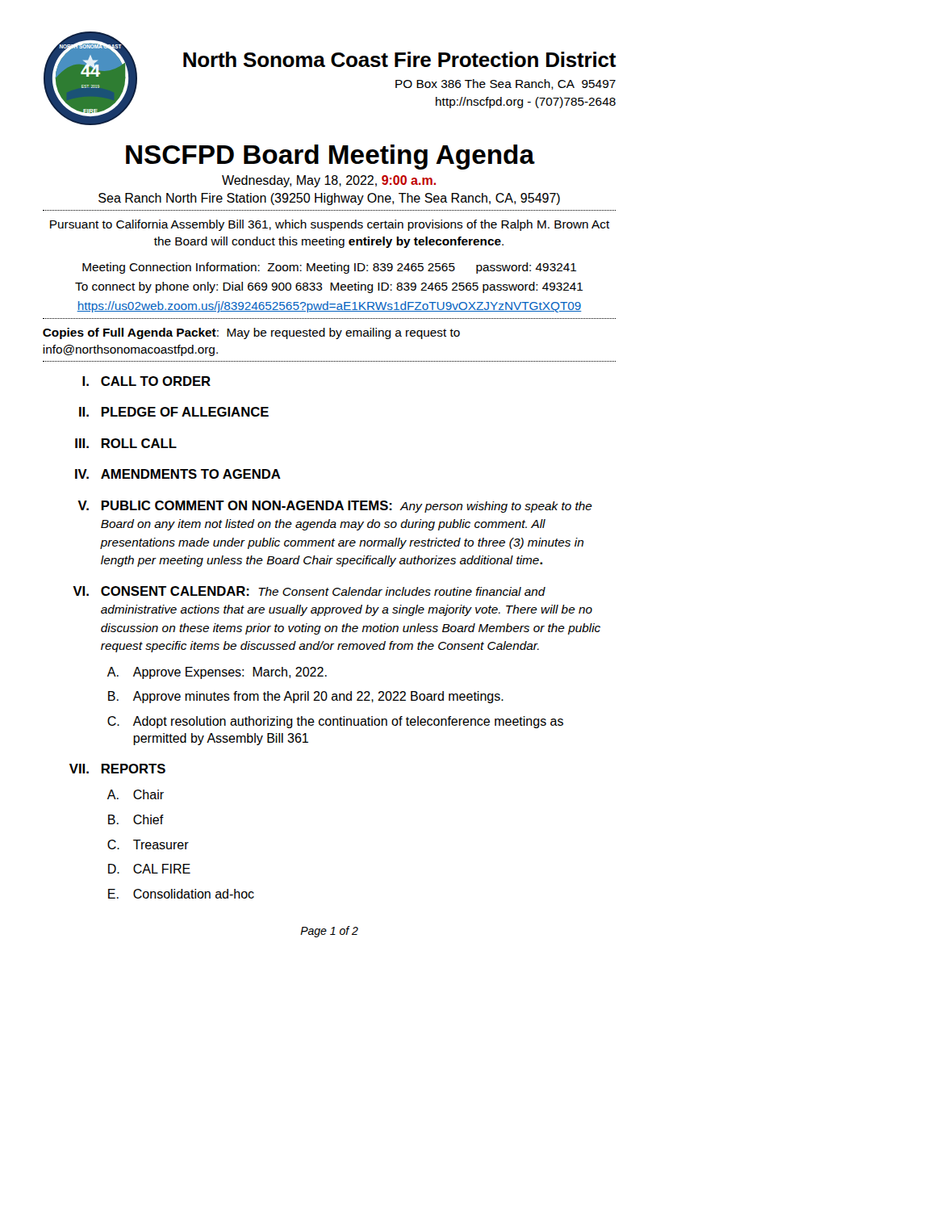44 NORTH SONOMA COAST FIRE EST. 2019
North Sonoma Coast Fire Protection District
PO Box 386 The Sea Ranch, CA 95497
http://nscfpd.org - (707)785-2648
NSCFPD Board Meeting Agenda
Wednesday, May 18, 2022, 9:00 a.m.
Sea Ranch North Fire Station (39250 Highway One, The Sea Ranch, CA, 95497)
Pursuant to California Assembly Bill 361, which suspends certain provisions of the Ralph M. Brown Act the Board will conduct this meeting entirely by teleconference.
Meeting Connection Information: Zoom: Meeting ID: 839 2465 2565 password: 493241
To connect by phone only: Dial 669 900 6833 Meeting ID: 839 2465 2565 password: 493241
https://us02web.zoom.us/j/83924652565?pwd=aE1KRWs1dFZoTU9vOXZJYzNVTGtXQT09
Copies of Full Agenda Packet: May be requested by emailing a request to info@northsonomacoastfpd.org.
CALL TO ORDER
PLEDGE OF ALLEGIANCE
ROLL CALL
AMENDMENTS TO AGENDA
PUBLIC COMMENT ON NON-AGENDA ITEMS: Any person wishing to speak to the Board on any item not listed on the agenda may do so during public comment. All presentations made under public comment are normally restricted to three (3) minutes in length per meeting unless the Board Chair specifically authorizes additional time.
CONSENT CALENDAR: The Consent Calendar includes routine financial and administrative actions that are usually approved by a single majority vote. There will be no discussion on these items prior to voting on the motion unless Board Members or the public request specific items be discussed and/or removed from the Consent Calendar.
Approve Expenses: March, 2022.
Approve minutes from the April 20 and 22, 2022 Board meetings.
Adopt resolution authorizing the continuation of teleconference meetings as permitted by Assembly Bill 361
REPORTS
Chair
Chief
Treasurer
CAL FIRE
Consolidation ad-hoc
Page 1 of 2